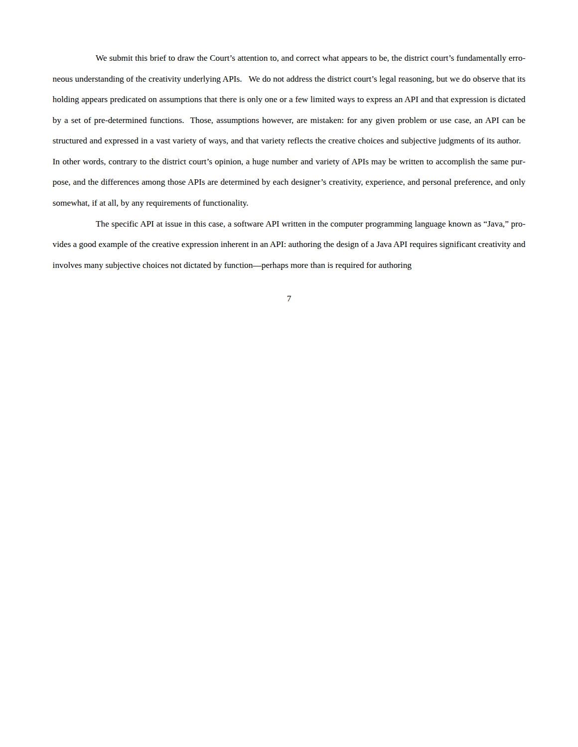We submit this brief to draw the Court’s attention to, and correct what appears to be, the district court’s fundamentally erroneous understanding of the creativity underlying APIs. We do not address the district court’s legal reasoning, but we do observe that its holding appears predicated on assumptions that there is only one or a few limited ways to express an API and that expression is dictated by a set of pre-determined functions. Those, assumptions however, are mistaken: for any given problem or use case, an API can be structured and expressed in a vast variety of ways, and that variety reflects the creative choices and subjective judgments of its author. In other words, contrary to the district court’s opinion, a huge number and variety of APIs may be written to accomplish the same purpose, and the differences among those APIs are determined by each designer’s creativity, experience, and personal preference, and only somewhat, if at all, by any requirements of functionality.
The specific API at issue in this case, a software API written in the computer programming language known as “Java,” provides a good example of the creative expression inherent in an API: authoring the design of a Java API requires significant creativity and involves many subjective choices not dictated by function—perhaps more than is required for authoring
7